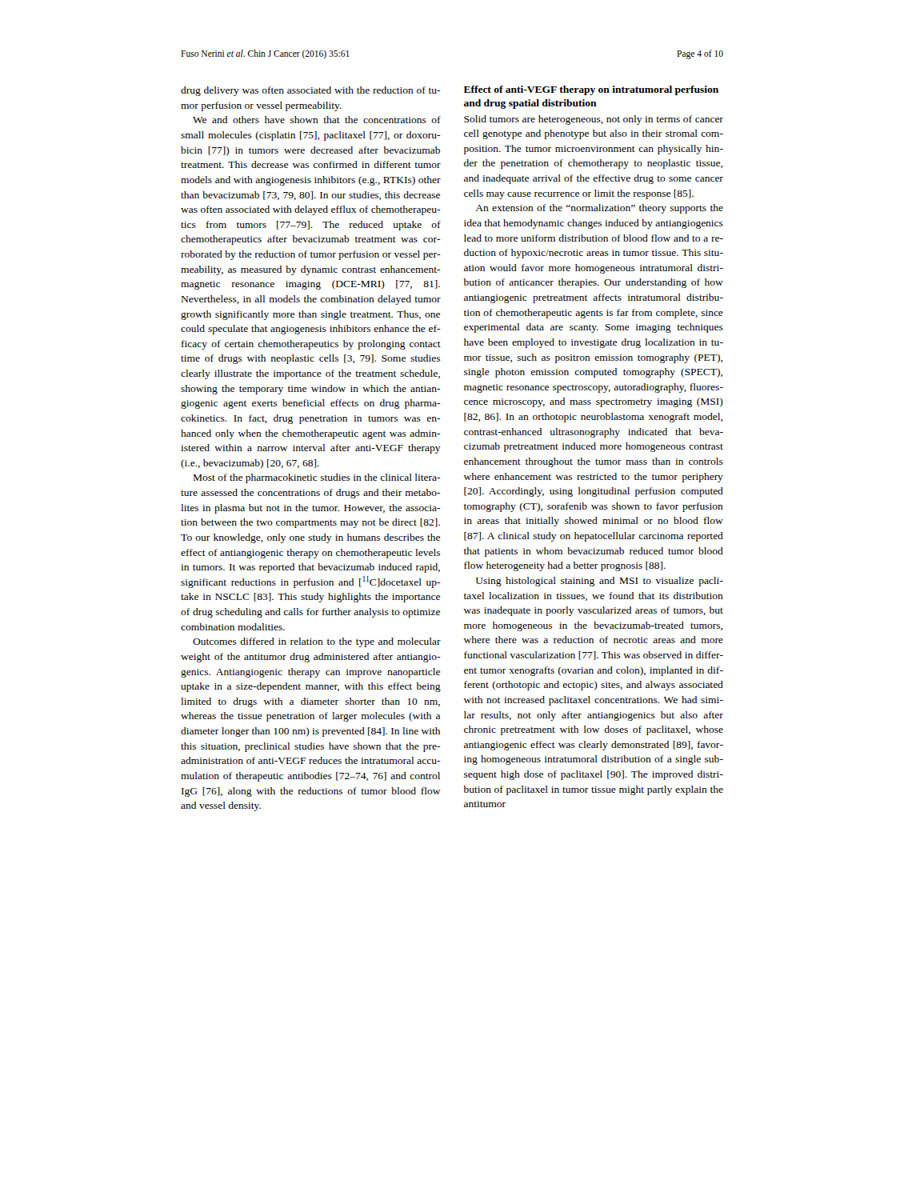Fuso Nerini et al. Chin J Cancer (2016) 35:61
Page 4 of 10
drug delivery was often associated with the reduction of tumor perfusion or vessel permeability.
We and others have shown that the concentrations of small molecules (cisplatin [75], paclitaxel [77], or doxorubicin [77]) in tumors were decreased after bevacizumab treatment. This decrease was confirmed in different tumor models and with angiogenesis inhibitors (e.g., RTKIs) other than bevacizumab [73, 79, 80]. In our studies, this decrease was often associated with delayed efflux of chemotherapeutics from tumors [77–79]. The reduced uptake of chemotherapeutics after bevacizumab treatment was corroborated by the reduction of tumor perfusion or vessel permeability, as measured by dynamic contrast enhancement-magnetic resonance imaging (DCE-MRI) [77, 81]. Nevertheless, in all models the combination delayed tumor growth significantly more than single treatment. Thus, one could speculate that angiogenesis inhibitors enhance the efficacy of certain chemotherapeutics by prolonging contact time of drugs with neoplastic cells [3, 79]. Some studies clearly illustrate the importance of the treatment schedule, showing the temporary time window in which the antiangiogenic agent exerts beneficial effects on drug pharmacokinetics. In fact, drug penetration in tumors was enhanced only when the chemotherapeutic agent was administered within a narrow interval after anti-VEGF therapy (i.e., bevacizumab) [20, 67, 68].
Most of the pharmacokinetic studies in the clinical literature assessed the concentrations of drugs and their metabolites in plasma but not in the tumor. However, the association between the two compartments may not be direct [82]. To our knowledge, only one study in humans describes the effect of antiangiogenic therapy on chemotherapeutic levels in tumors. It was reported that bevacizumab induced rapid, significant reductions in perfusion and [11C]docetaxel uptake in NSCLC [83]. This study highlights the importance of drug scheduling and calls for further analysis to optimize combination modalities.
Outcomes differed in relation to the type and molecular weight of the antitumor drug administered after antiangiogenics. Antiangiogenic therapy can improve nanoparticle uptake in a size-dependent manner, with this effect being limited to drugs with a diameter shorter than 10 nm, whereas the tissue penetration of larger molecules (with a diameter longer than 100 nm) is prevented [84]. In line with this situation, preclinical studies have shown that the pre-administration of anti-VEGF reduces the intratumoral accumulation of therapeutic antibodies [72–74, 76] and control IgG [76], along with the reductions of tumor blood flow and vessel density.
Effect of anti-VEGF therapy on intratumoral perfusion and drug spatial distribution
Solid tumors are heterogeneous, not only in terms of cancer cell genotype and phenotype but also in their stromal composition. The tumor microenvironment can physically hinder the penetration of chemotherapy to neoplastic tissue, and inadequate arrival of the effective drug to some cancer cells may cause recurrence or limit the response [85].
An extension of the “normalization” theory supports the idea that hemodynamic changes induced by antiangiogenics lead to more uniform distribution of blood flow and to a reduction of hypoxic/necrotic areas in tumor tissue. This situation would favor more homogeneous intratumoral distribution of anticancer therapies. Our understanding of how antiangiogenic pretreatment affects intratumoral distribution of chemotherapeutic agents is far from complete, since experimental data are scanty. Some imaging techniques have been employed to investigate drug localization in tumor tissue, such as positron emission tomography (PET), single photon emission computed tomography (SPECT), magnetic resonance spectroscopy, autoradiography, fluorescence microscopy, and mass spectrometry imaging (MSI) [82, 86]. In an orthotopic neuroblastoma xenograft model, contrast-enhanced ultrasonography indicated that bevacizumab pretreatment induced more homogeneous contrast enhancement throughout the tumor mass than in controls where enhancement was restricted to the tumor periphery [20]. Accordingly, using longitudinal perfusion computed tomography (CT), sorafenib was shown to favor perfusion in areas that initially showed minimal or no blood flow [87]. A clinical study on hepatocellular carcinoma reported that patients in whom bevacizumab reduced tumor blood flow heterogeneity had a better prognosis [88].
Using histological staining and MSI to visualize paclitaxel localization in tissues, we found that its distribution was inadequate in poorly vascularized areas of tumors, but more homogeneous in the bevacizumab-treated tumors, where there was a reduction of necrotic areas and more functional vascularization [77]. This was observed in different tumor xenografts (ovarian and colon), implanted in different (orthotopic and ectopic) sites, and always associated with not increased paclitaxel concentrations. We had similar results, not only after antiangiogenics but also after chronic pretreatment with low doses of paclitaxel, whose antiangiogenic effect was clearly demonstrated [89], favoring homogeneous intratumoral distribution of a single subsequent high dose of paclitaxel [90]. The improved distribution of paclitaxel in tumor tissue might partly explain the antitumor